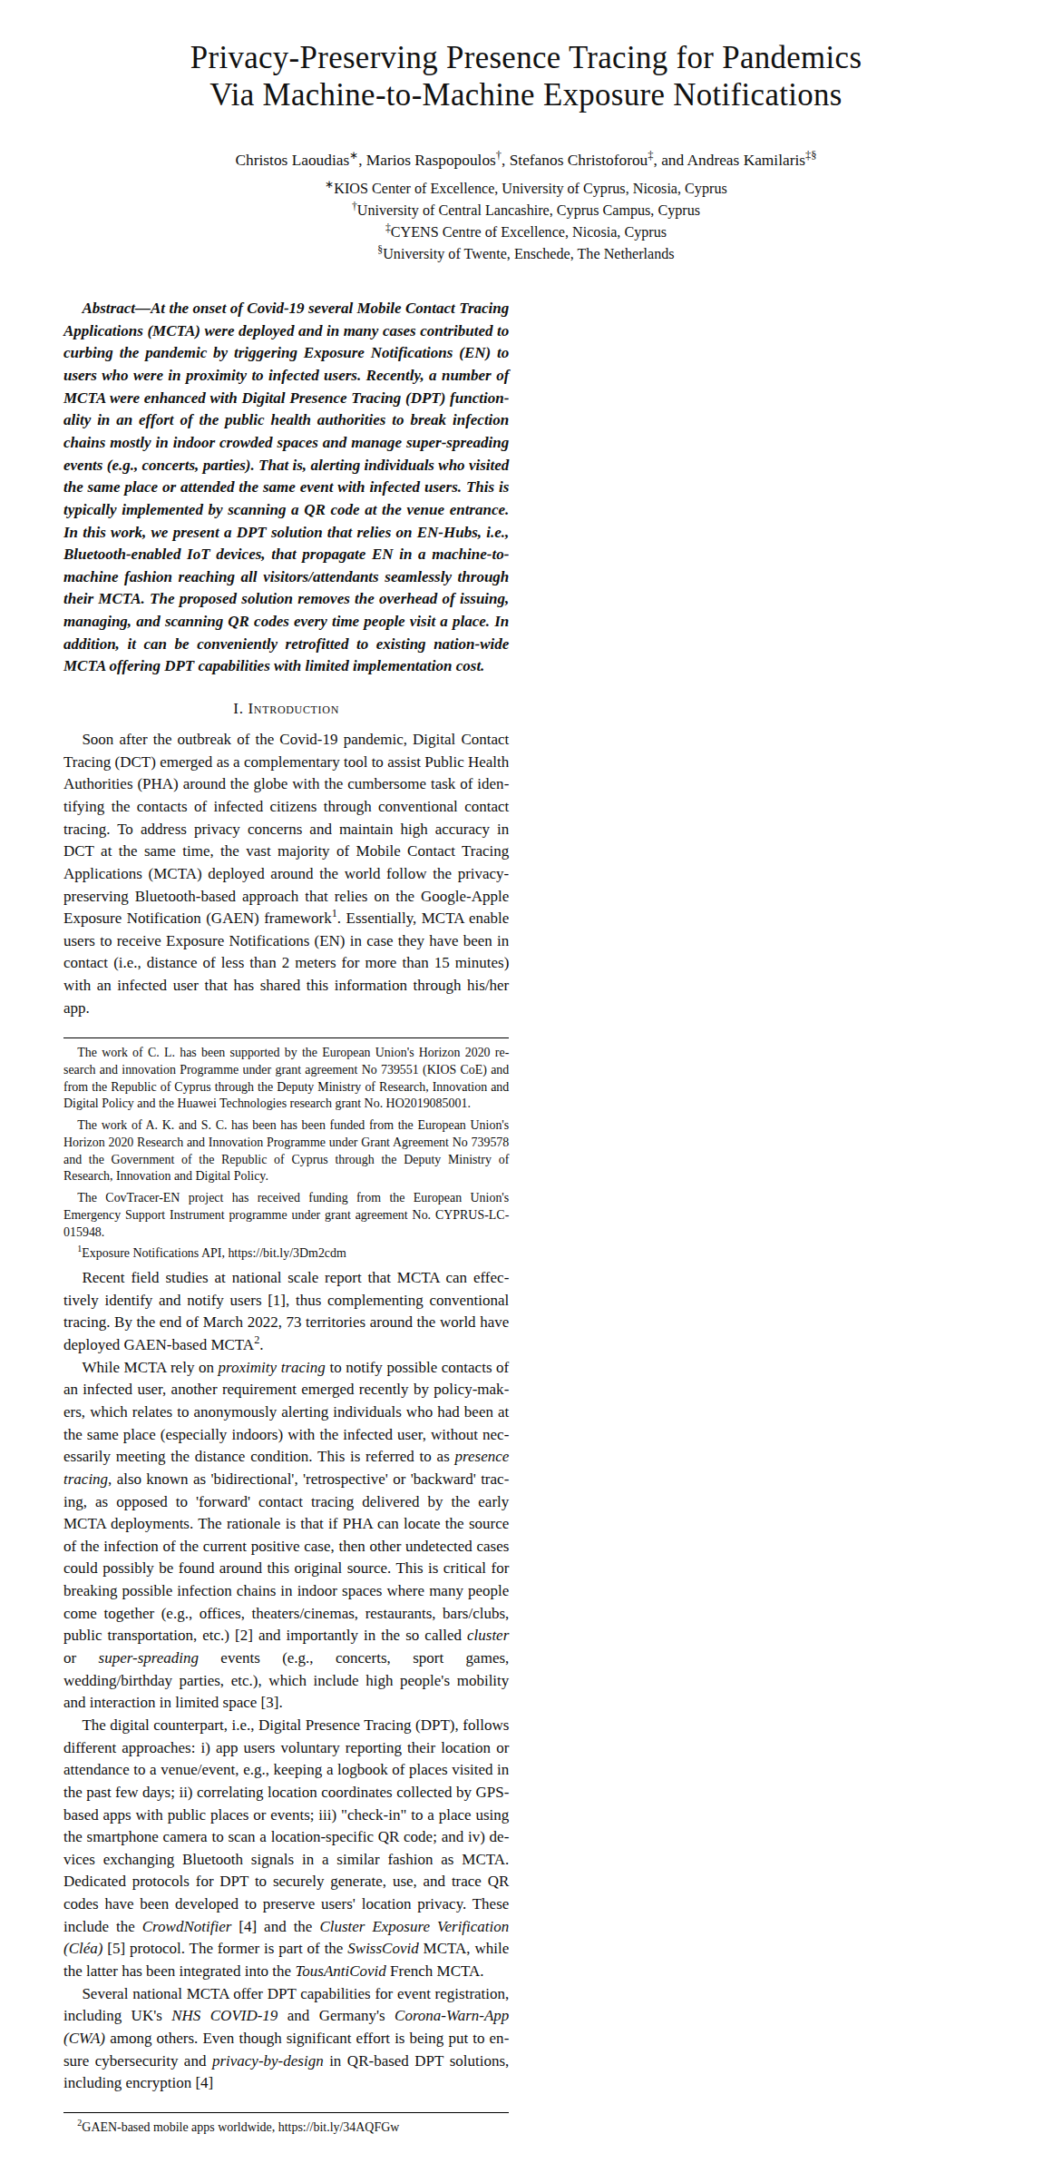Privacy-Preserving Presence Tracing for Pandemics
Via Machine-to-Machine Exposure Notifications
Christos Laoudias∗, Marios Raspopoulos†, Stefanos Christoforou‡, and Andreas Kamilaris‡§
∗KIOS Center of Excellence, University of Cyprus, Nicosia, Cyprus
†University of Central Lancashire, Cyprus Campus, Cyprus
‡CYENS Centre of Excellence, Nicosia, Cyprus
§University of Twente, Enschede, The Netherlands
Abstract—At the onset of Covid-19 several Mobile Contact Tracing Applications (MCTA) were deployed and in many cases contributed to curbing the pandemic by triggering Exposure Notifications (EN) to users who were in proximity to infected users. Recently, a number of MCTA were enhanced with Digital Presence Tracing (DPT) functionality in an effort of the public health authorities to break infection chains mostly in indoor crowded spaces and manage super-spreading events (e.g., concerts, parties). That is, alerting individuals who visited the same place or attended the same event with infected users. This is typically implemented by scanning a QR code at the venue entrance. In this work, we present a DPT solution that relies on EN-Hubs, i.e., Bluetooth-enabled IoT devices, that propagate EN in a machine-to-machine fashion reaching all visitors/attendants seamlessly through their MCTA. The proposed solution removes the overhead of issuing, managing, and scanning QR codes every time people visit a place. In addition, it can be conveniently retrofitted to existing nation-wide MCTA offering DPT capabilities with limited implementation cost.
I. Introduction
Soon after the outbreak of the Covid-19 pandemic, Digital Contact Tracing (DCT) emerged as a complementary tool to assist Public Health Authorities (PHA) around the globe with the cumbersome task of identifying the contacts of infected citizens through conventional contact tracing. To address privacy concerns and maintain high accuracy in DCT at the same time, the vast majority of Mobile Contact Tracing Applications (MCTA) deployed around the world follow the privacy-preserving Bluetooth-based approach that relies on the Google-Apple Exposure Notification (GAEN) framework1. Essentially, MCTA enable users to receive Exposure Notifications (EN) in case they have been in contact (i.e., distance of less than 2 meters for more than 15 minutes) with an infected user that has shared this information through his/her app.
The work of C. L. has been supported by the European Union's Horizon 2020 research and innovation Programme under grant agreement No 739551 (KIOS CoE) and from the Republic of Cyprus through the Deputy Ministry of Research, Innovation and Digital Policy and the Huawei Technologies research grant No. HO2019085001.
The work of A. K. and S. C. has been has been funded from the European Union's Horizon 2020 Research and Innovation Programme under Grant Agreement No 739578 and the Government of the Republic of Cyprus through the Deputy Ministry of Research, Innovation and Digital Policy.
The CovTracer-EN project has received funding from the European Union's Emergency Support Instrument programme under grant agreement No. CYPRUS-LC-015948.
1Exposure Notifications API, https://bit.ly/3Dm2cdm
Recent field studies at national scale report that MCTA can effectively identify and notify users [1], thus complementing conventional tracing. By the end of March 2022, 73 territories around the world have deployed GAEN-based MCTA2.
While MCTA rely on proximity tracing to notify possible contacts of an infected user, another requirement emerged recently by policy-makers, which relates to anonymously alerting individuals who had been at the same place (especially indoors) with the infected user, without necessarily meeting the distance condition. This is referred to as presence tracing, also known as 'bidirectional', 'retrospective' or 'backward' tracing, as opposed to 'forward' contact tracing delivered by the early MCTA deployments. The rationale is that if PHA can locate the source of the infection of the current positive case, then other undetected cases could possibly be found around this original source. This is critical for breaking possible infection chains in indoor spaces where many people come together (e.g., offices, theaters/cinemas, restaurants, bars/clubs, public transportation, etc.) [2] and importantly in the so called cluster or super-spreading events (e.g., concerts, sport games, wedding/birthday parties, etc.), which include high people's mobility and interaction in limited space [3].
The digital counterpart, i.e., Digital Presence Tracing (DPT), follows different approaches: i) app users voluntary reporting their location or attendance to a venue/event, e.g., keeping a logbook of places visited in the past few days; ii) correlating location coordinates collected by GPS-based apps with public places or events; iii) "check-in" to a place using the smartphone camera to scan a location-specific QR code; and iv) devices exchanging Bluetooth signals in a similar fashion as MCTA. Dedicated protocols for DPT to securely generate, use, and trace QR codes have been developed to preserve users' location privacy. These include the CrowdNotifier [4] and the Cluster Exposure Verification (Cléa) [5] protocol. The former is part of the SwissCovid MCTA, while the latter has been integrated into the TousAntiCovid French MCTA.
Several national MCTA offer DPT capabilities for event registration, including UK's NHS COVID-19 and Germany's Corona-Warn-App (CWA) among others. Even though significant effort is being put to ensure cybersecurity and privacy-by-design in QR-based DPT solutions, including encryption [4]
2GAEN-based mobile apps worldwide, https://bit.ly/34AQFGw